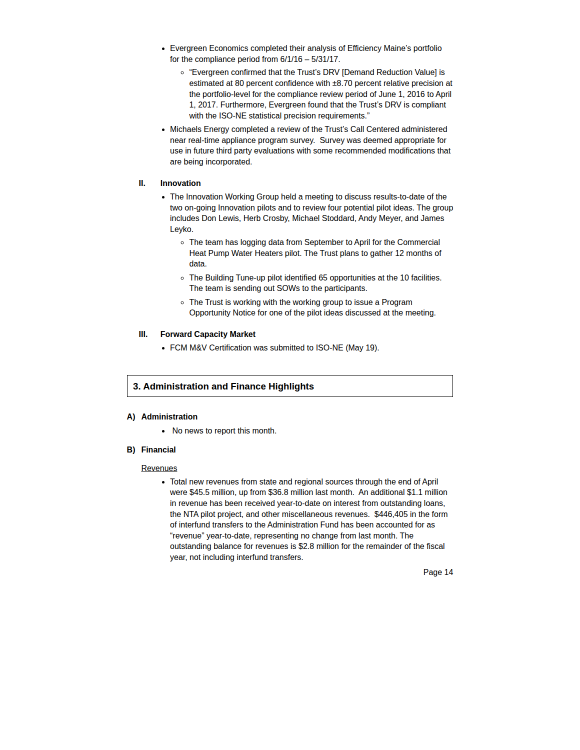Evergreen Economics completed their analysis of Efficiency Maine’s portfolio for the compliance period from 6/1/16 – 5/31/17.
“Evergreen confirmed that the Trust’s DRV [Demand Reduction Value] is estimated at 80 percent confidence with ±8.70 percent relative precision at the portfolio-level for the compliance review period of June 1, 2016 to April 1, 2017. Furthermore, Evergreen found that the Trust’s DRV is compliant with the ISO-NE statistical precision requirements.”
Michaels Energy completed a review of the Trust’s Call Centered administered near real-time appliance program survey. Survey was deemed appropriate for use in future third party evaluations with some recommended modifications that are being incorporated.
II. Innovation
The Innovation Working Group held a meeting to discuss results-to-date of the two on-going Innovation pilots and to review four potential pilot ideas. The group includes Don Lewis, Herb Crosby, Michael Stoddard, Andy Meyer, and James Leyko.
The team has logging data from September to April for the Commercial Heat Pump Water Heaters pilot. The Trust plans to gather 12 months of data.
The Building Tune-up pilot identified 65 opportunities at the 10 facilities. The team is sending out SOWs to the participants.
The Trust is working with the working group to issue a Program Opportunity Notice for one of the pilot ideas discussed at the meeting.
III. Forward Capacity Market
FCM M&V Certification was submitted to ISO-NE (May 19).
3. Administration and Finance Highlights
A) Administration
No news to report this month.
B) Financial
Revenues
Total new revenues from state and regional sources through the end of April were $45.5 million, up from $36.8 million last month. An additional $1.1 million in revenue has been received year-to-date on interest from outstanding loans, the NTA pilot project, and other miscellaneous revenues. $446,405 in the form of interfund transfers to the Administration Fund has been accounted for as “revenue” year-to-date, representing no change from last month. The outstanding balance for revenues is $2.8 million for the remainder of the fiscal year, not including interfund transfers.
Page 14